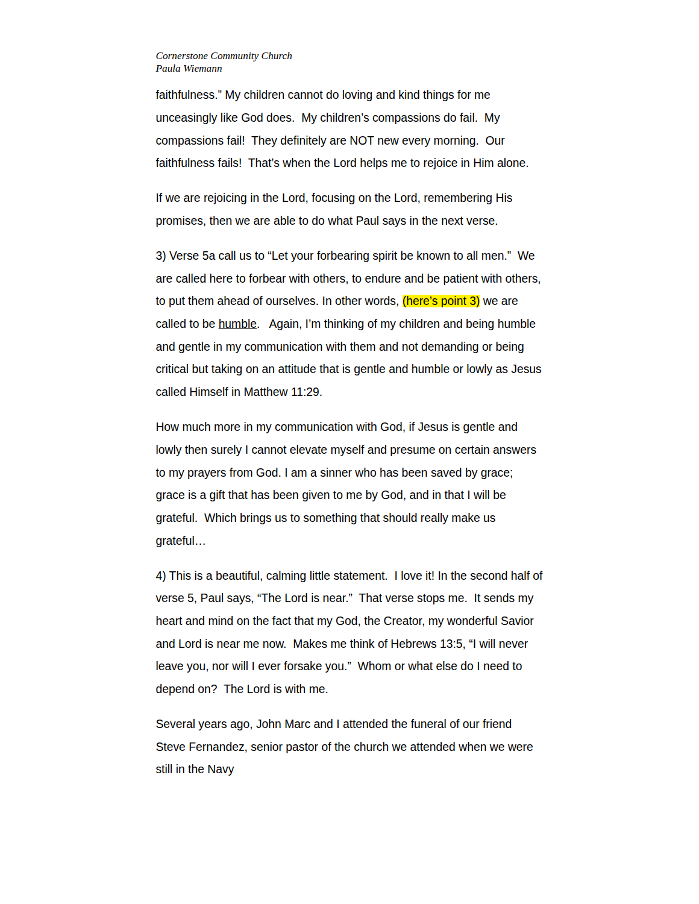Cornerstone Community Church Paula Wiemann
faithfulness.” My children cannot do loving and kind things for me unceasingly like God does. My children’s compassions do fail. My compassions fail! They definitely are NOT new every morning. Our faithfulness fails! That’s when the Lord helps me to rejoice in Him alone.
If we are rejoicing in the Lord, focusing on the Lord, remembering His promises, then we are able to do what Paul says in the next verse.
3) Verse 5a call us to “Let your forbearing spirit be known to all men.” We are called here to forbear with others, to endure and be patient with others, to put them ahead of ourselves. In other words, (here’s point 3) we are called to be humble. Again, I’m thinking of my children and being humble and gentle in my communication with them and not demanding or being critical but taking on an attitude that is gentle and humble or lowly as Jesus called Himself in Matthew 11:29.
How much more in my communication with God, if Jesus is gentle and lowly then surely I cannot elevate myself and presume on certain answers to my prayers from God. I am a sinner who has been saved by grace; grace is a gift that has been given to me by God, and in that I will be grateful. Which brings us to something that should really make us grateful…
4) This is a beautiful, calming little statement. I love it! In the second half of verse 5, Paul says, “The Lord is near.” That verse stops me. It sends my heart and mind on the fact that my God, the Creator, my wonderful Savior and Lord is near me now. Makes me think of Hebrews 13:5, “I will never leave you, nor will I ever forsake you.” Whom or what else do I need to depend on? The Lord is with me.
Several years ago, John Marc and I attended the funeral of our friend Steve Fernandez, senior pastor of the church we attended when we were still in the Navy